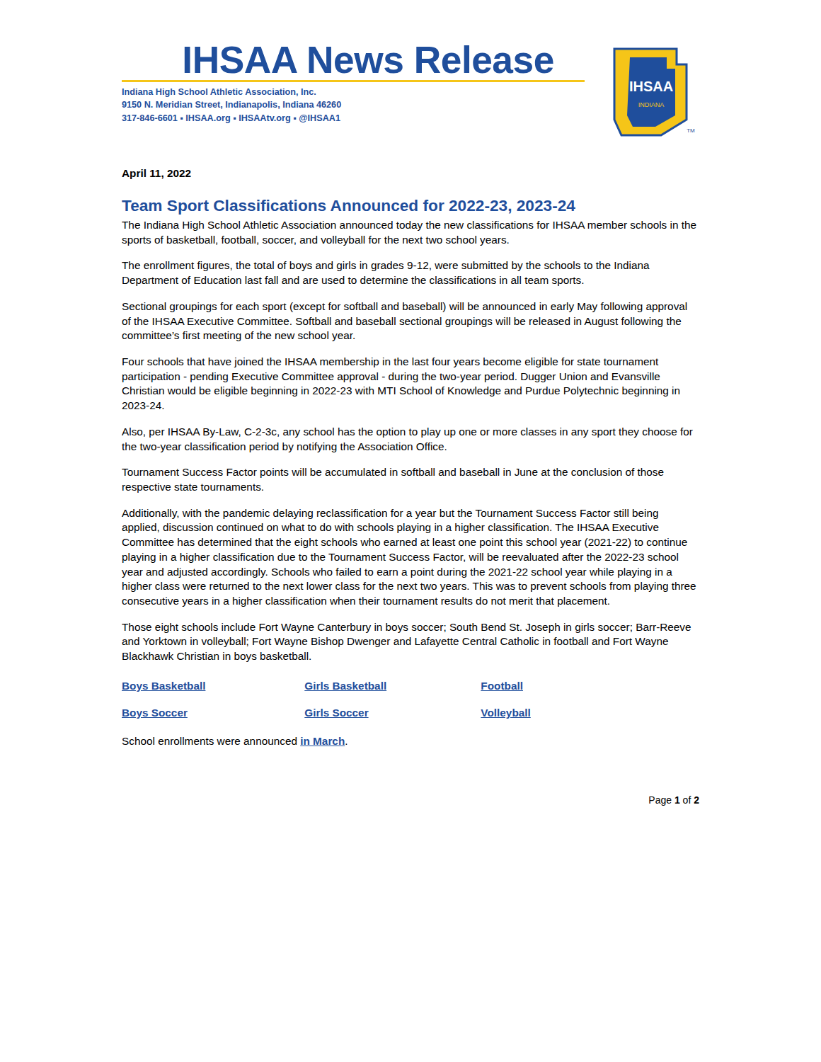IHSAA News Release
Indiana High School Athletic Association, Inc.
9150 N. Meridian Street, Indianapolis, Indiana 46260
317-846-6601 ▪ IHSAA.org ▪ IHSAAtv.org ▪ @IHSAA1
IHSAA logo IHSAA INDIANA TM
April 11, 2022
Team Sport Classifications Announced for 2022-23, 2023-24
The Indiana High School Athletic Association announced today the new classifications for IHSAA member schools in the sports of basketball, football, soccer, and volleyball for the next two school years.
The enrollment figures, the total of boys and girls in grades 9-12, were submitted by the schools to the Indiana Department of Education last fall and are used to determine the classifications in all team sports.
Sectional groupings for each sport (except for softball and baseball) will be announced in early May following approval of the IHSAA Executive Committee. Softball and baseball sectional groupings will be released in August following the committee’s first meeting of the new school year.
Four schools that have joined the IHSAA membership in the last four years become eligible for state tournament participation - pending Executive Committee approval - during the two-year period. Dugger Union and Evansville Christian would be eligible beginning in 2022-23 with MTI School of Knowledge and Purdue Polytechnic beginning in 2023-24.
Also, per IHSAA By-Law, C-2-3c, any school has the option to play up one or more classes in any sport they choose for the two-year classification period by notifying the Association Office.
Tournament Success Factor points will be accumulated in softball and baseball in June at the conclusion of those respective state tournaments.
Additionally, with the pandemic delaying reclassification for a year but the Tournament Success Factor still being applied, discussion continued on what to do with schools playing in a higher classification. The IHSAA Executive Committee has determined that the eight schools who earned at least one point this school year (2021-22) to continue playing in a higher classification due to the Tournament Success Factor, will be reevaluated after the 2022-23 school year and adjusted accordingly. Schools who failed to earn a point during the 2021-22 school year while playing in a higher class were returned to the next lower class for the next two years. This was to prevent schools from playing three consecutive years in a higher classification when their tournament results do not merit that placement.
Those eight schools include Fort Wayne Canterbury in boys soccer; South Bend St. Joseph in girls soccer; Barr-Reeve and Yorktown in volleyball; Fort Wayne Bishop Dwenger and Lafayette Central Catholic in football and Fort Wayne Blackhawk Christian in boys basketball.
Boys Basketball
Girls Basketball
Football
Boys Soccer
Girls Soccer
Volleyball
School enrollments were announced in March.
Page 1 of 2